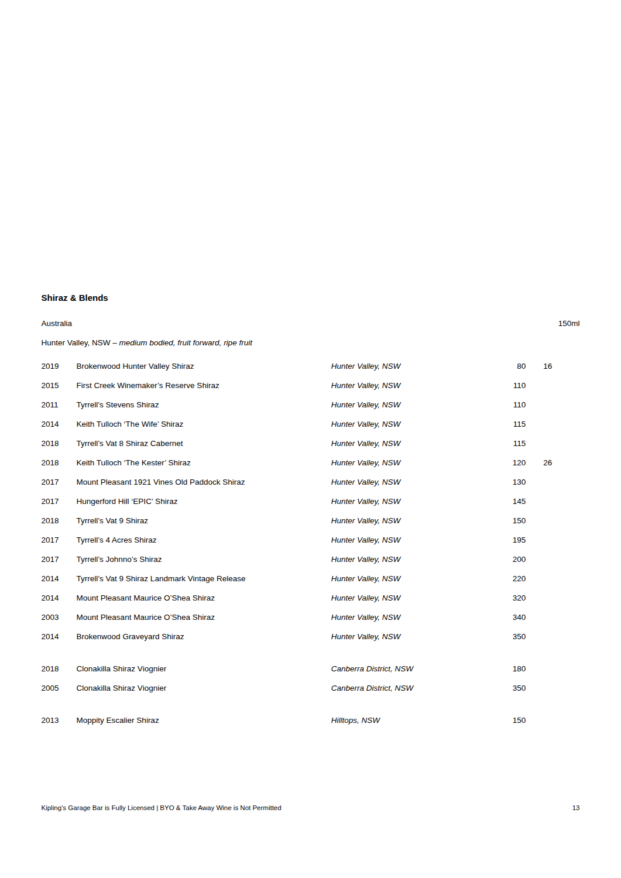Shiraz & Blends
Australia 150ml
Hunter Valley, NSW – medium bodied, fruit forward, ripe fruit
| 2019 | Brokenwood Hunter Valley Shiraz | Hunter Valley, NSW | 80 | 16 |
| 2015 | First Creek Winemaker’s Reserve Shiraz | Hunter Valley, NSW | 110 | |
| 2011 | Tyrrell’s Stevens Shiraz | Hunter Valley, NSW | 110 | |
| 2014 | Keith Tulloch ‘The Wife’ Shiraz | Hunter Valley, NSW | 115 | |
| 2018 | Tyrrell’s Vat 8 Shiraz Cabernet | Hunter Valley, NSW | 115 | |
| 2018 | Keith Tulloch ‘The Kester’ Shiraz | Hunter Valley, NSW | 120 | 26 |
| 2017 | Mount Pleasant 1921 Vines Old Paddock Shiraz | Hunter Valley, NSW | 130 | |
| 2017 | Hungerford Hill ‘EPIC’ Shiraz | Hunter Valley, NSW | 145 | |
| 2018 | Tyrrell’s Vat 9 Shiraz | Hunter Valley, NSW | 150 | |
| 2017 | Tyrrell’s 4 Acres Shiraz | Hunter Valley, NSW | 195 | |
| 2017 | Tyrrell’s Johnno’s Shiraz | Hunter Valley, NSW | 200 | |
| 2014 | Tyrrell’s Vat 9 Shiraz Landmark Vintage Release | Hunter Valley, NSW | 220 | |
| 2014 | Mount Pleasant Maurice O’Shea Shiraz | Hunter Valley, NSW | 320 | |
| 2003 | Mount Pleasant Maurice O’Shea Shiraz | Hunter Valley, NSW | 340 | |
| 2014 | Brokenwood Graveyard Shiraz | Hunter Valley, NSW | 350 | |
| 2018 | Clonakilla Shiraz Viognier | Canberra District, NSW | 180 | |
| 2005 | Clonakilla Shiraz Viognier | Canberra District, NSW | 350 | |
| 2013 | Moppity Escalier Shiraz | Hilltops, NSW | 150 | |
Kipling’s Garage Bar is Fully Licensed | BYO & Take Away Wine is Not Permitted 13